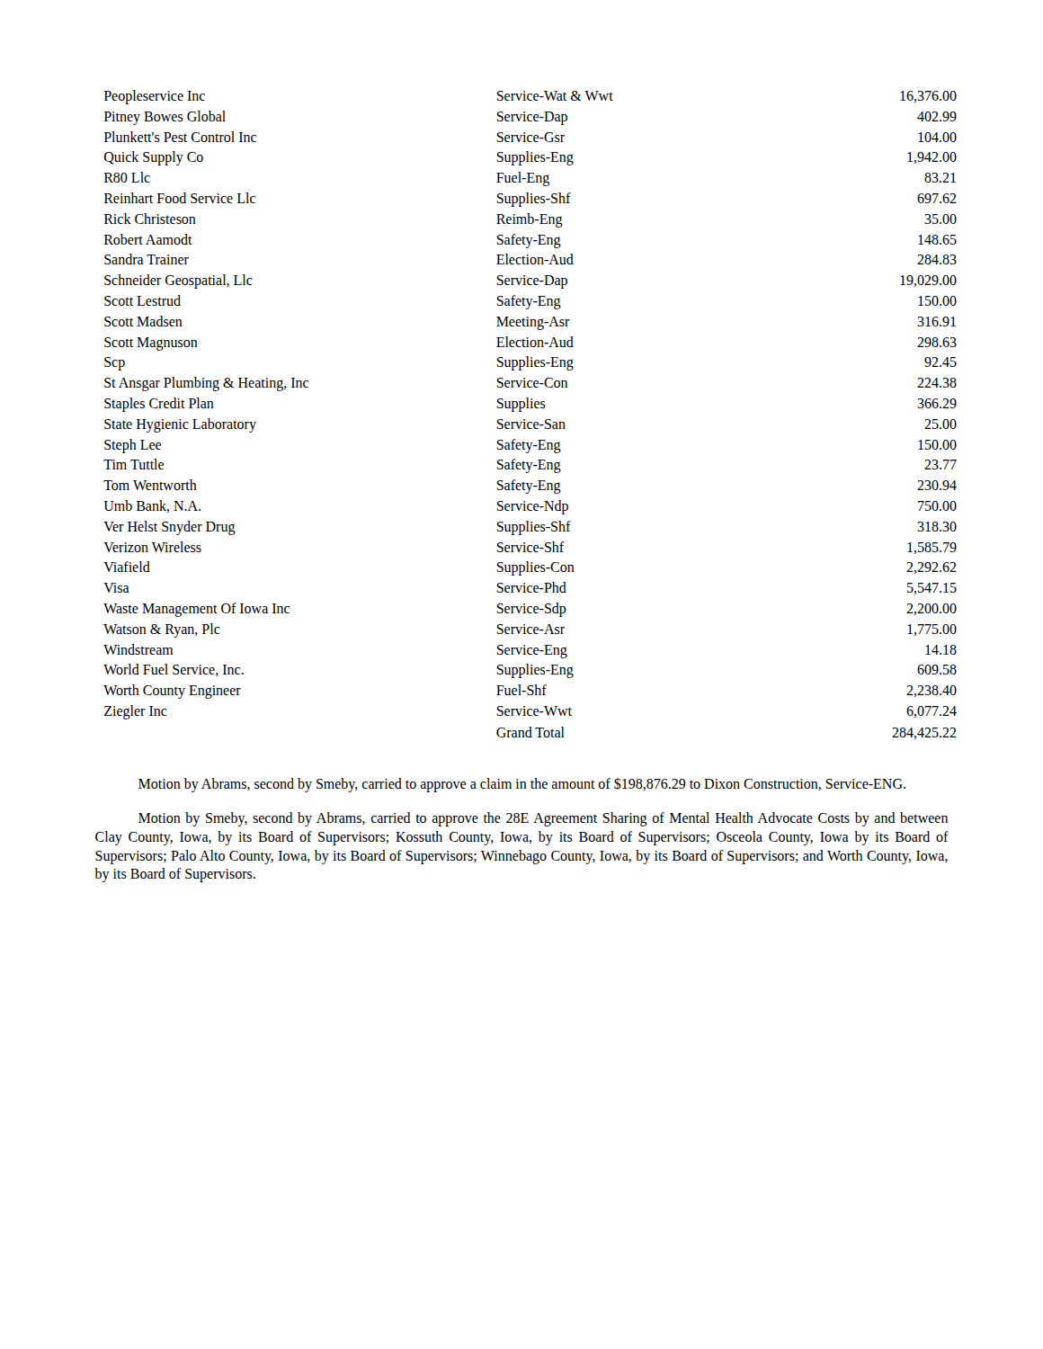| Peopleservice Inc | Service-Wat & Wwt | 16,376.00 |
| Pitney Bowes Global | Service-Dap | 402.99 |
| Plunkett's Pest Control Inc | Service-Gsr | 104.00 |
| Quick Supply Co | Supplies-Eng | 1,942.00 |
| R80 Llc | Fuel-Eng | 83.21 |
| Reinhart Food Service Llc | Supplies-Shf | 697.62 |
| Rick Christeson | Reimb-Eng | 35.00 |
| Robert Aamodt | Safety-Eng | 148.65 |
| Sandra Trainer | Election-Aud | 284.83 |
| Schneider Geospatial, Llc | Service-Dap | 19,029.00 |
| Scott Lestrud | Safety-Eng | 150.00 |
| Scott Madsen | Meeting-Asr | 316.91 |
| Scott Magnuson | Election-Aud | 298.63 |
| Scp | Supplies-Eng | 92.45 |
| St Ansgar Plumbing & Heating, Inc | Service-Con | 224.38 |
| Staples Credit Plan | Supplies | 366.29 |
| State Hygienic Laboratory | Service-San | 25.00 |
| Steph Lee | Safety-Eng | 150.00 |
| Tim Tuttle | Safety-Eng | 23.77 |
| Tom Wentworth | Safety-Eng | 230.94 |
| Umb Bank, N.A. | Service-Ndp | 750.00 |
| Ver Helst Snyder Drug | Supplies-Shf | 318.30 |
| Verizon Wireless | Service-Shf | 1,585.79 |
| Viafield | Supplies-Con | 2,292.62 |
| Visa | Service-Phd | 5,547.15 |
| Waste Management Of Iowa Inc | Service-Sdp | 2,200.00 |
| Watson & Ryan, Plc | Service-Asr | 1,775.00 |
| Windstream | Service-Eng | 14.18 |
| World Fuel Service, Inc. | Supplies-Eng | 609.58 |
| Worth County Engineer | Fuel-Shf | 2,238.40 |
| Ziegler Inc | Service-Wwt | 6,077.24 |
| | Grand Total | 284,425.22 |
Motion by Abrams, second by Smeby, carried to approve a claim in the amount of $198,876.29 to Dixon Construction, Service-ENG.
Motion by Smeby, second by Abrams, carried to approve the 28E Agreement Sharing of Mental Health Advocate Costs by and between Clay County, Iowa, by its Board of Supervisors; Kossuth County, Iowa, by its Board of Supervisors; Osceola County, Iowa by its Board of Supervisors; Palo Alto County, Iowa, by its Board of Supervisors; Winnebago County, Iowa, by its Board of Supervisors; and Worth County, Iowa, by its Board of Supervisors.